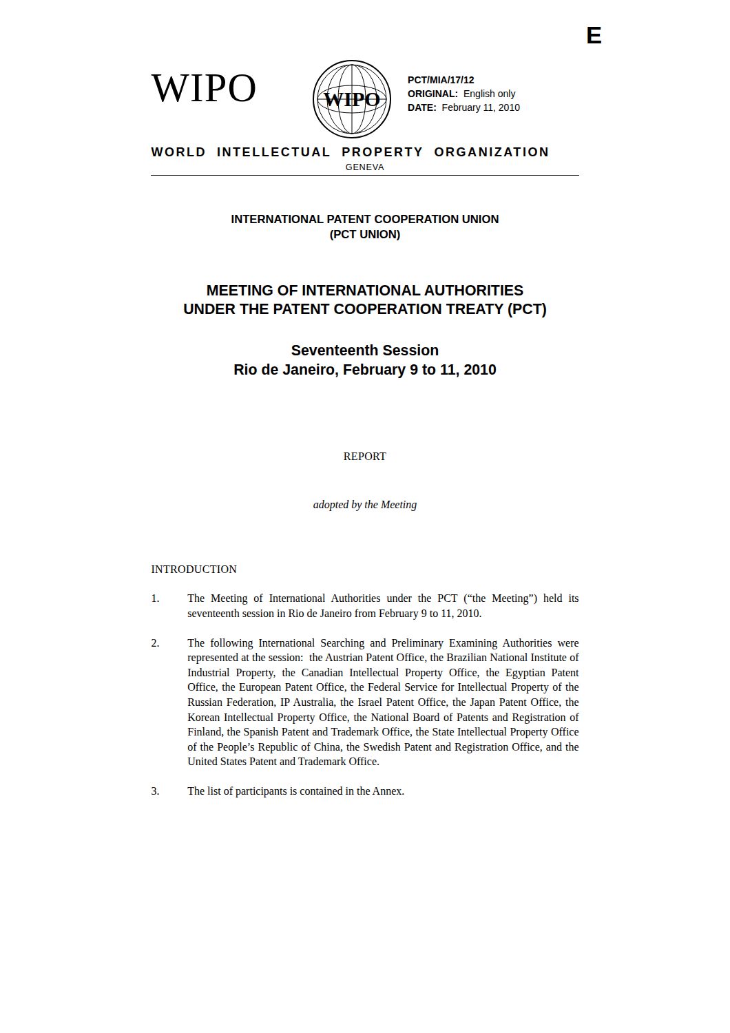E
WIPO
WIPO
PCT/MIA/17/12
ORIGINAL: English only
DATE: February 11, 2010
WORLD INTELLECTUAL PROPERTY ORGANIZATION
GENEVA
INTERNATIONAL PATENT COOPERATION UNION
(PCT UNION)
MEETING OF INTERNATIONAL AUTHORITIES
UNDER THE PATENT COOPERATION TREATY (PCT)
Seventeenth Session
Rio de Janeiro, February 9 to 11, 2010
REPORT
adopted by the Meeting
INTRODUCTION
The Meeting of International Authorities under the PCT (“the Meeting”) held its seventeenth session in Rio de Janeiro from February 9 to 11, 2010.
The following International Searching and Preliminary Examining Authorities were represented at the session: the Austrian Patent Office, the Brazilian National Institute of Industrial Property, the Canadian Intellectual Property Office, the Egyptian Patent Office, the European Patent Office, the Federal Service for Intellectual Property of the Russian Federation, IP Australia, the Israel Patent Office, the Japan Patent Office, the Korean Intellectual Property Office, the National Board of Patents and Registration of Finland, the Spanish Patent and Trademark Office, the State Intellectual Property Office of the People’s Republic of China, the Swedish Patent and Registration Office, and the United States Patent and Trademark Office.
The list of participants is contained in the Annex.